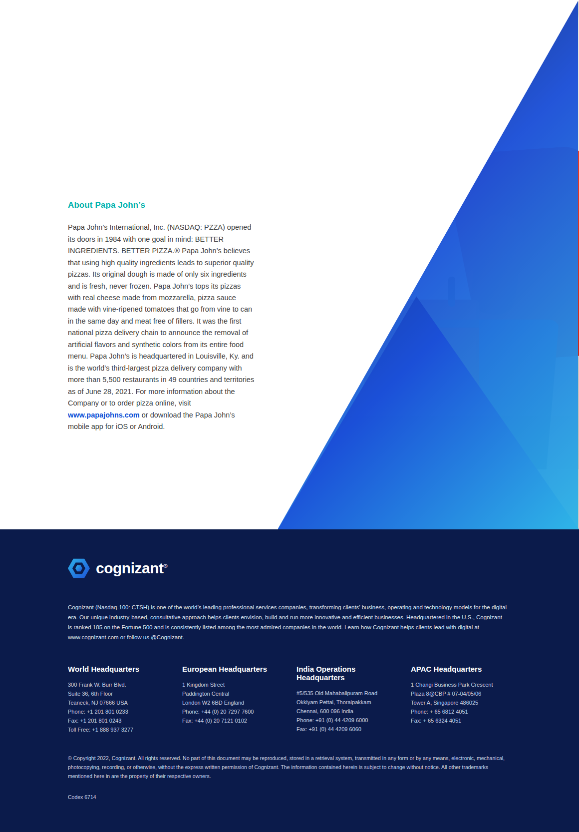About Papa John’s
Papa John’s International, Inc. (NASDAQ: PZZA) opened its doors in 1984 with one goal in mind: BETTER INGREDIENTS. BETTER PIZZA.® Papa John’s believes that using high quality ingredients leads to superior quality pizzas. Its original dough is made of only six ingredients and is fresh, never frozen. Papa John’s tops its pizzas with real cheese made from mozzarella, pizza sauce made with vine-ripened tomatoes that go from vine to can in the same day and meat free of fillers. It was the first national pizza delivery chain to announce the removal of artificial flavors and synthetic colors from its entire food menu. Papa John’s is headquartered in Louisville, Ky. and is the world’s third-largest pizza delivery company with more than 5,500 restaurants in 49 countries and territories as of June 28, 2021. For more information about the Company or to order pizza online, visit www.papajohns.com or download the Papa John’s mobile app for iOS or Android.
cognizant®
Cognizant (Nasdaq-100: CTSH) is one of the world’s leading professional services companies, transforming clients’ business, operating and technology models for the digital era. Our unique industry-based, consultative approach helps clients envision, build and run more innovative and efficient businesses. Headquartered in the U.S., Cognizant is ranked 185 on the Fortune 500 and is consistently listed among the most admired companies in the world. Learn how Cognizant helps clients lead with digital at www.cognizant.com or follow us @Cognizant.
World Headquarters
300 Frank W. Burr Blvd.
Suite 36, 6th Floor
Teaneck, NJ 07666 USA
Phone: +1 201 801 0233
Fax: +1 201 801 0243
Toll Free: +1 888 937 3277
European Headquarters
1 Kingdom Street
Paddington Central
London W2 6BD England
Phone: +44 (0) 20 7297 7600
Fax: +44 (0) 20 7121 0102
India Operations Headquarters
#5/535 Old Mahabalipuram Road
Okkiyam Pettai, Thoraipakkam
Chennai, 600 096 India
Phone: +91 (0) 44 4209 6000
Fax: +91 (0) 44 4209 6060
APAC Headquarters
1 Changi Business Park Crescent
Plaza 8@CBP # 07-04/05/06
Tower A, Singapore 486025
Phone: + 65 6812 4051
Fax: + 65 6324 4051
© Copyright 2022, Cognizant. All rights reserved. No part of this document may be reproduced, stored in a retrieval system, transmitted in any form or by any means, electronic, mechanical, photocopying, recording, or otherwise, without the express written permission of Cognizant. The information contained herein is subject to change without notice. All other trademarks mentioned here in are the property of their respective owners.
Codex 6714